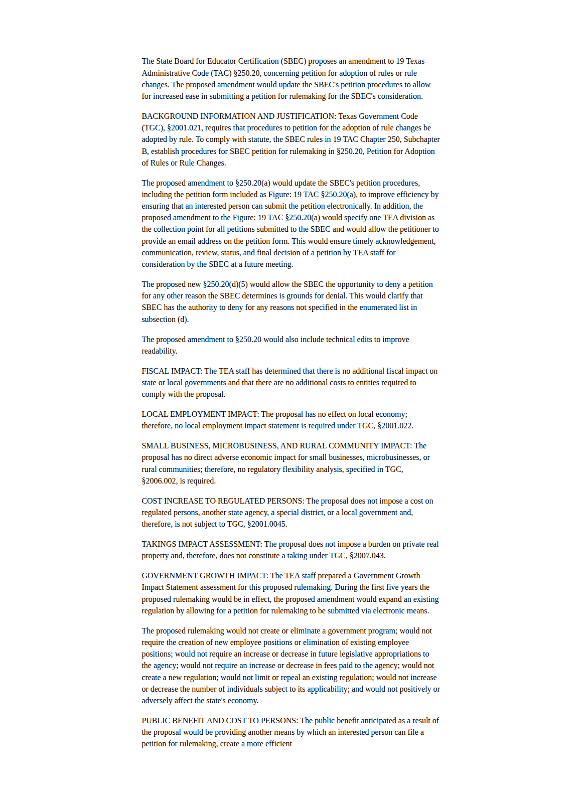The State Board for Educator Certification (SBEC) proposes an amendment to 19 Texas Administrative Code (TAC) §250.20, concerning petition for adoption of rules or rule changes. The proposed amendment would update the SBEC's petition procedures to allow for increased ease in submitting a petition for rulemaking for the SBEC's consideration.
BACKGROUND INFORMATION AND JUSTIFICATION: Texas Government Code (TGC), §2001.021, requires that procedures to petition for the adoption of rule changes be adopted by rule. To comply with statute, the SBEC rules in 19 TAC Chapter 250, Subchapter B, establish procedures for SBEC petition for rulemaking in §250.20, Petition for Adoption of Rules or Rule Changes.
The proposed amendment to §250.20(a) would update the SBEC's petition procedures, including the petition form included as Figure: 19 TAC §250.20(a), to improve efficiency by ensuring that an interested person can submit the petition electronically. In addition, the proposed amendment to the Figure: 19 TAC §250.20(a) would specify one TEA division as the collection point for all petitions submitted to the SBEC and would allow the petitioner to provide an email address on the petition form. This would ensure timely acknowledgement, communication, review, status, and final decision of a petition by TEA staff for consideration by the SBEC at a future meeting.
The proposed new §250.20(d)(5) would allow the SBEC the opportunity to deny a petition for any other reason the SBEC determines is grounds for denial. This would clarify that SBEC has the authority to deny for any reasons not specified in the enumerated list in subsection (d).
The proposed amendment to §250.20 would also include technical edits to improve readability.
FISCAL IMPACT: The TEA staff has determined that there is no additional fiscal impact on state or local governments and that there are no additional costs to entities required to comply with the proposal.
LOCAL EMPLOYMENT IMPACT: The proposal has no effect on local economy; therefore, no local employment impact statement is required under TGC, §2001.022.
SMALL BUSINESS, MICROBUSINESS, AND RURAL COMMUNITY IMPACT: The proposal has no direct adverse economic impact for small businesses, microbusinesses, or rural communities; therefore, no regulatory flexibility analysis, specified in TGC, §2006.002, is required.
COST INCREASE TO REGULATED PERSONS: The proposal does not impose a cost on regulated persons, another state agency, a special district, or a local government and, therefore, is not subject to TGC, §2001.0045.
TAKINGS IMPACT ASSESSMENT: The proposal does not impose a burden on private real property and, therefore, does not constitute a taking under TGC, §2007.043.
GOVERNMENT GROWTH IMPACT: The TEA staff prepared a Government Growth Impact Statement assessment for this proposed rulemaking. During the first five years the proposed rulemaking would be in effect, the proposed amendment would expand an existing regulation by allowing for a petition for rulemaking to be submitted via electronic means.
The proposed rulemaking would not create or eliminate a government program; would not require the creation of new employee positions or elimination of existing employee positions; would not require an increase or decrease in future legislative appropriations to the agency; would not require an increase or decrease in fees paid to the agency; would not create a new regulation; would not limit or repeal an existing regulation; would not increase or decrease the number of individuals subject to its applicability; and would not positively or adversely affect the state's economy.
PUBLIC BENEFIT AND COST TO PERSONS: The public benefit anticipated as a result of the proposal would be providing another means by which an interested person can file a petition for rulemaking, create a more efficient